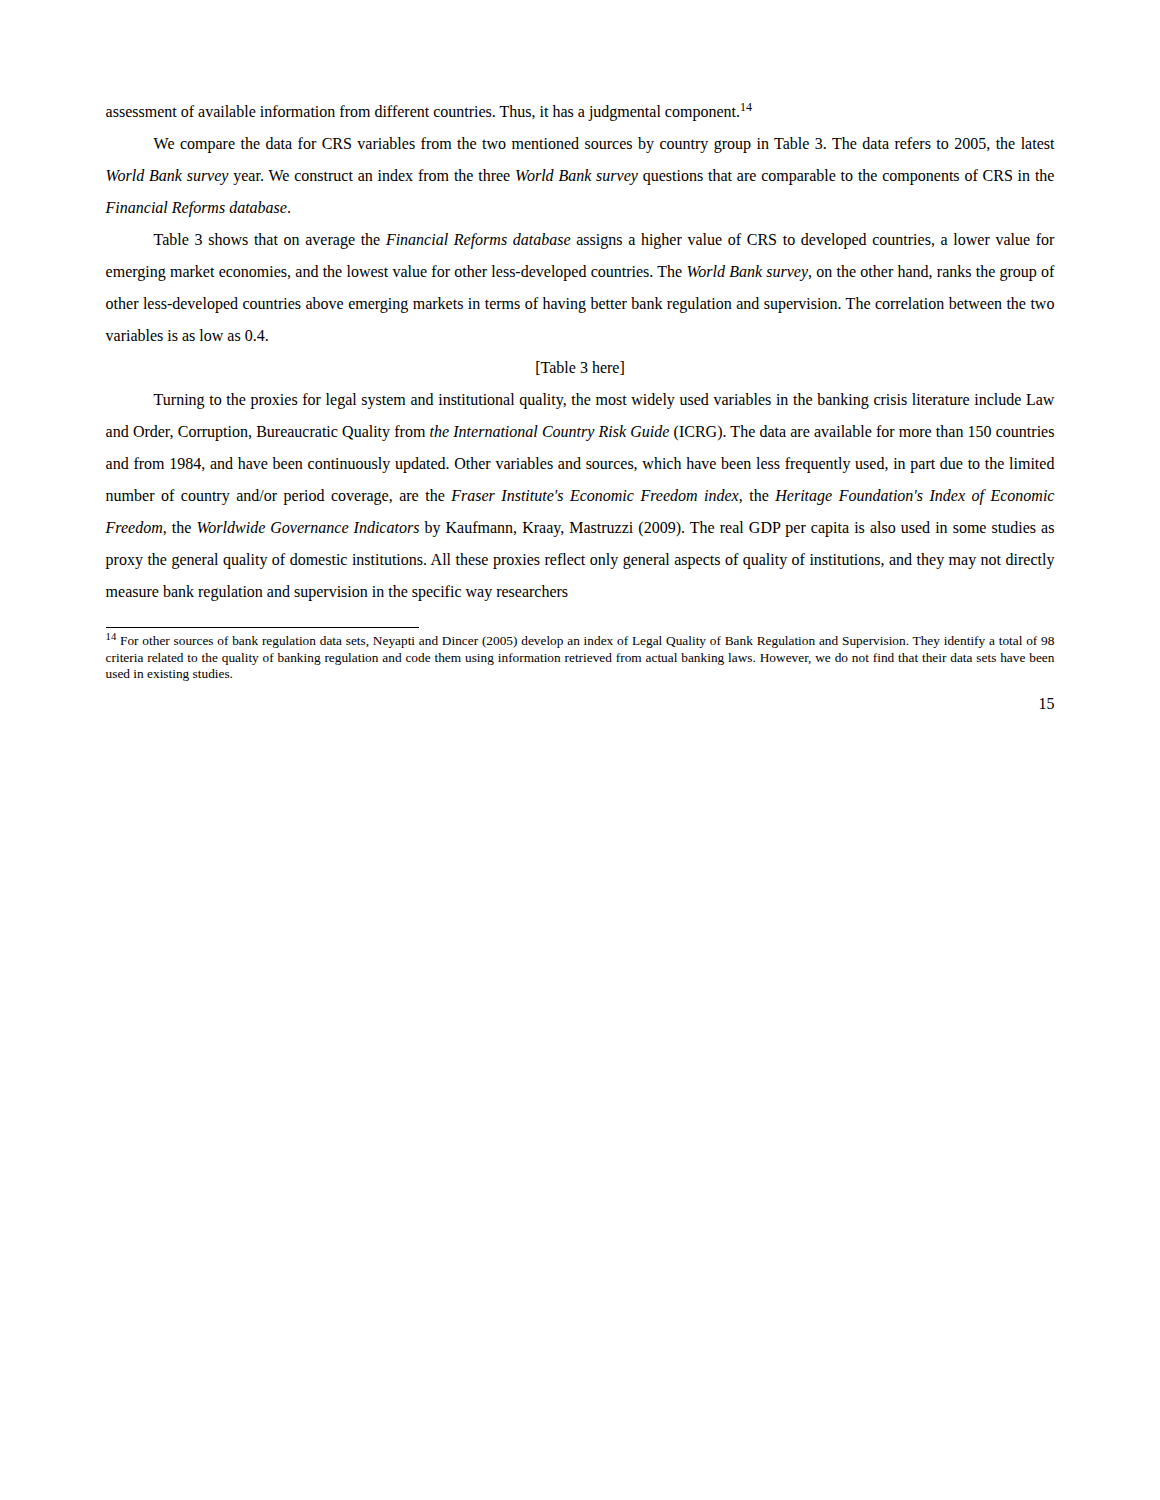assessment of available information from different countries. Thus, it has a judgmental component.14
We compare the data for CRS variables from the two mentioned sources by country group in Table 3. The data refers to 2005, the latest World Bank survey year. We construct an index from the three World Bank survey questions that are comparable to the components of CRS in the Financial Reforms database.
Table 3 shows that on average the Financial Reforms database assigns a higher value of CRS to developed countries, a lower value for emerging market economies, and the lowest value for other less-developed countries. The World Bank survey, on the other hand, ranks the group of other less-developed countries above emerging markets in terms of having better bank regulation and supervision. The correlation between the two variables is as low as 0.4.
[Table 3 here]
Turning to the proxies for legal system and institutional quality, the most widely used variables in the banking crisis literature include Law and Order, Corruption, Bureaucratic Quality from the International Country Risk Guide (ICRG). The data are available for more than 150 countries and from 1984, and have been continuously updated. Other variables and sources, which have been less frequently used, in part due to the limited number of country and/or period coverage, are the Fraser Institute's Economic Freedom index, the Heritage Foundation's Index of Economic Freedom, the Worldwide Governance Indicators by Kaufmann, Kraay, Mastruzzi (2009). The real GDP per capita is also used in some studies as proxy the general quality of domestic institutions. All these proxies reflect only general aspects of quality of institutions, and they may not directly measure bank regulation and supervision in the specific way researchers
14 For other sources of bank regulation data sets, Neyapti and Dincer (2005) develop an index of Legal Quality of Bank Regulation and Supervision. They identify a total of 98 criteria related to the quality of banking regulation and code them using information retrieved from actual banking laws. However, we do not find that their data sets have been used in existing studies.
15